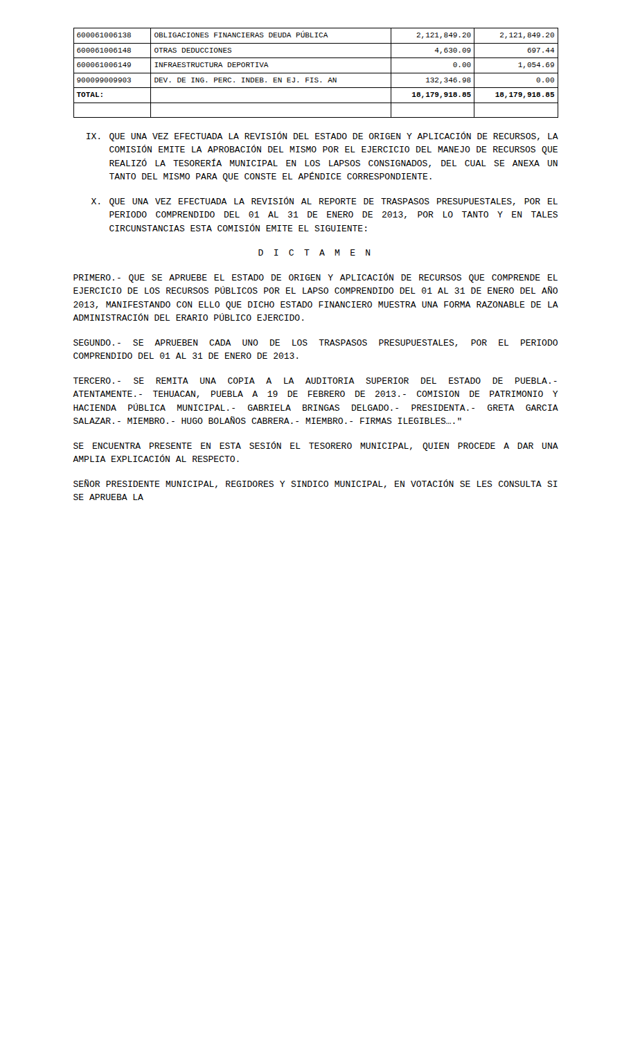| 600061006138 | OBLIGACIONES FINANCIERAS DEUDA PÚBLICA | 2,121,849.20 | 2,121,849.20 |
| 600061006148 | OTRAS DEDUCCIONES | 4,630.09 | 697.44 |
| 600061006149 | INFRAESTRUCTURA DEPORTIVA | 0.00 | 1,054.69 |
| 900099009903 | DEV. DE ING. PERC. INDEB. EN EJ. FIS. AN | 132,346.98 | 0.00 |
| TOTAL: | | 18,179,918.85 | 18,179,918.85 |
IX. QUE UNA VEZ EFECTUADA LA REVISIÓN DEL ESTADO DE ORIGEN Y APLICACIÓN DE RECURSOS, LA COMISIÓN EMITE LA APROBACIÓN DEL MISMO POR EL EJERCICIO DEL MANEJO DE RECURSOS QUE REALIZÓ LA TESORERÍA MUNICIPAL EN LOS LAPSOS CONSIGNADOS, DEL CUAL SE ANEXA UN TANTO DEL MISMO PARA QUE CONSTE EL APÉNDICE CORRESPONDIENTE.
X. QUE UNA VEZ EFECTUADA LA REVISIÓN AL REPORTE DE TRASPASOS PRESUPUESTALES, POR EL PERIODO COMPRENDIDO DEL 01 AL 31 DE ENERO DE 2013, POR LO TANTO Y EN TALES CIRCUNSTANCIAS ESTA COMISIÓN EMITE EL SIGUIENTE:
D I C T A M E N
PRIMERO.- QUE SE APRUEBE EL ESTADO DE ORIGEN Y APLICACIÓN DE RECURSOS QUE COMPRENDE EL EJERCICIO DE LOS RECURSOS PÚBLICOS POR EL LAPSO COMPRENDIDO DEL 01 AL 31 DE ENERO DEL AÑO 2013, MANIFESTANDO CON ELLO QUE DICHO ESTADO FINANCIERO MUESTRA UNA FORMA RAZONABLE DE LA ADMINISTRACIÓN DEL ERARIO PÚBLICO EJERCIDO.
SEGUNDO.- SE APRUEBEN CADA UNO DE LOS TRASPASOS PRESUPUESTALES, POR EL PERIODO COMPRENDIDO DEL 01 AL 31 DE ENERO DE 2013.
TERCERO.- SE REMITA UNA COPIA A LA AUDITORIA SUPERIOR DEL ESTADO DE PUEBLA.- ATENTAMENTE.- TEHUACAN, PUEBLA A 19 DE FEBRERO DE 2013.- COMISION DE PATRIMONIO Y HACIENDA PÚBLICA MUNICIPAL.- GABRIELA BRINGAS DELGADO.- PRESIDENTA.- GRETA GARCIA SALAZAR.- MIEMBRO.- HUGO BOLAÑOS CABRERA.- MIEMBRO.- FIRMAS ILEGIBLES…."
SE ENCUENTRA PRESENTE EN ESTA SESIÓN EL TESORERO MUNICIPAL, QUIEN PROCEDE A DAR UNA AMPLIA EXPLICACIÓN AL RESPECTO.
SEÑOR PRESIDENTE MUNICIPAL, REGIDORES Y SINDICO MUNICIPAL, EN VOTACIÓN SE LES CONSULTA SI SE APRUEBA LA